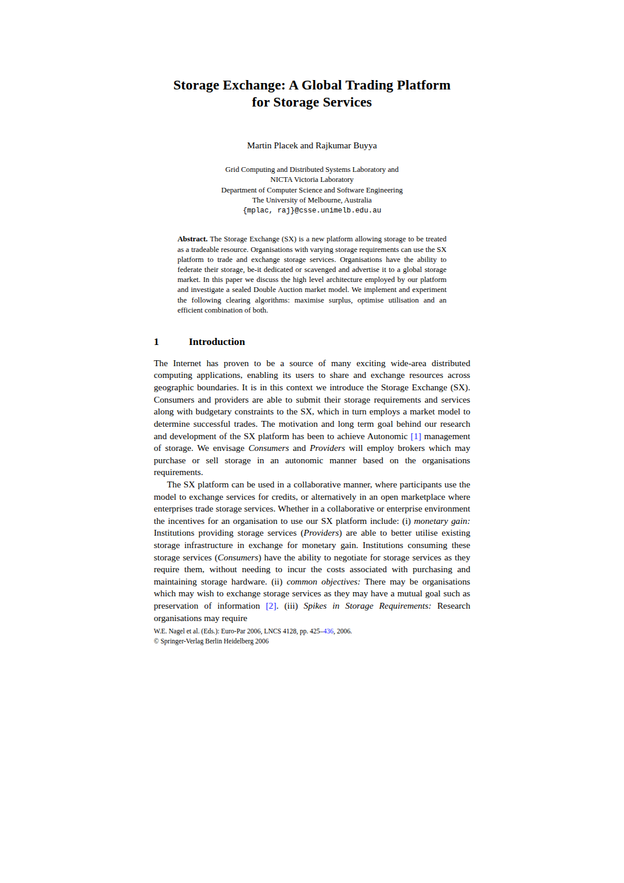Storage Exchange: A Global Trading Platform
for Storage Services
Martin Placek and Rajkumar Buyya
Grid Computing and Distributed Systems Laboratory and
NICTA Victoria Laboratory
Department of Computer Science and Software Engineering
The University of Melbourne, Australia
{mplac, raj}@csse.unimelb.edu.au
Abstract. The Storage Exchange (SX) is a new platform allowing storage to be treated as a tradeable resource. Organisations with varying storage requirements can use the SX platform to trade and exchange storage services. Organisations have the ability to federate their storage, be-it dedicated or scavenged and advertise it to a global storage market. In this paper we discuss the high level architecture employed by our platform and investigate a sealed Double Auction market model. We implement and experiment the following clearing algorithms: maximise surplus, optimise utilisation and an efficient combination of both.
1 Introduction
The Internet has proven to be a source of many exciting wide-area distributed computing applications, enabling its users to share and exchange resources across geographic boundaries. It is in this context we introduce the Storage Exchange (SX). Consumers and providers are able to submit their storage requirements and services along with budgetary constraints to the SX, which in turn employs a market model to determine successful trades. The motivation and long term goal behind our research and development of the SX platform has been to achieve Autonomic [1] management of storage. We envisage Consumers and Providers will employ brokers which may purchase or sell storage in an autonomic manner based on the organisations requirements.
The SX platform can be used in a collaborative manner, where participants use the model to exchange services for credits, or alternatively in an open marketplace where enterprises trade storage services. Whether in a collaborative or enterprise environment the incentives for an organisation to use our SX platform include: (i) monetary gain: Institutions providing storage services (Providers) are able to better utilise existing storage infrastructure in exchange for monetary gain. Institutions consuming these storage services (Consumers) have the ability to negotiate for storage services as they require them, without needing to incur the costs associated with purchasing and maintaining storage hardware. (ii) common objectives: There may be organisations which may wish to exchange storage services as they may have a mutual goal such as preservation of information [2]. (iii) Spikes in Storage Requirements: Research organisations may require
W.E. Nagel et al. (Eds.): Euro-Par 2006, LNCS 4128, pp. 425–436, 2006.
© Springer-Verlag Berlin Heidelberg 2006